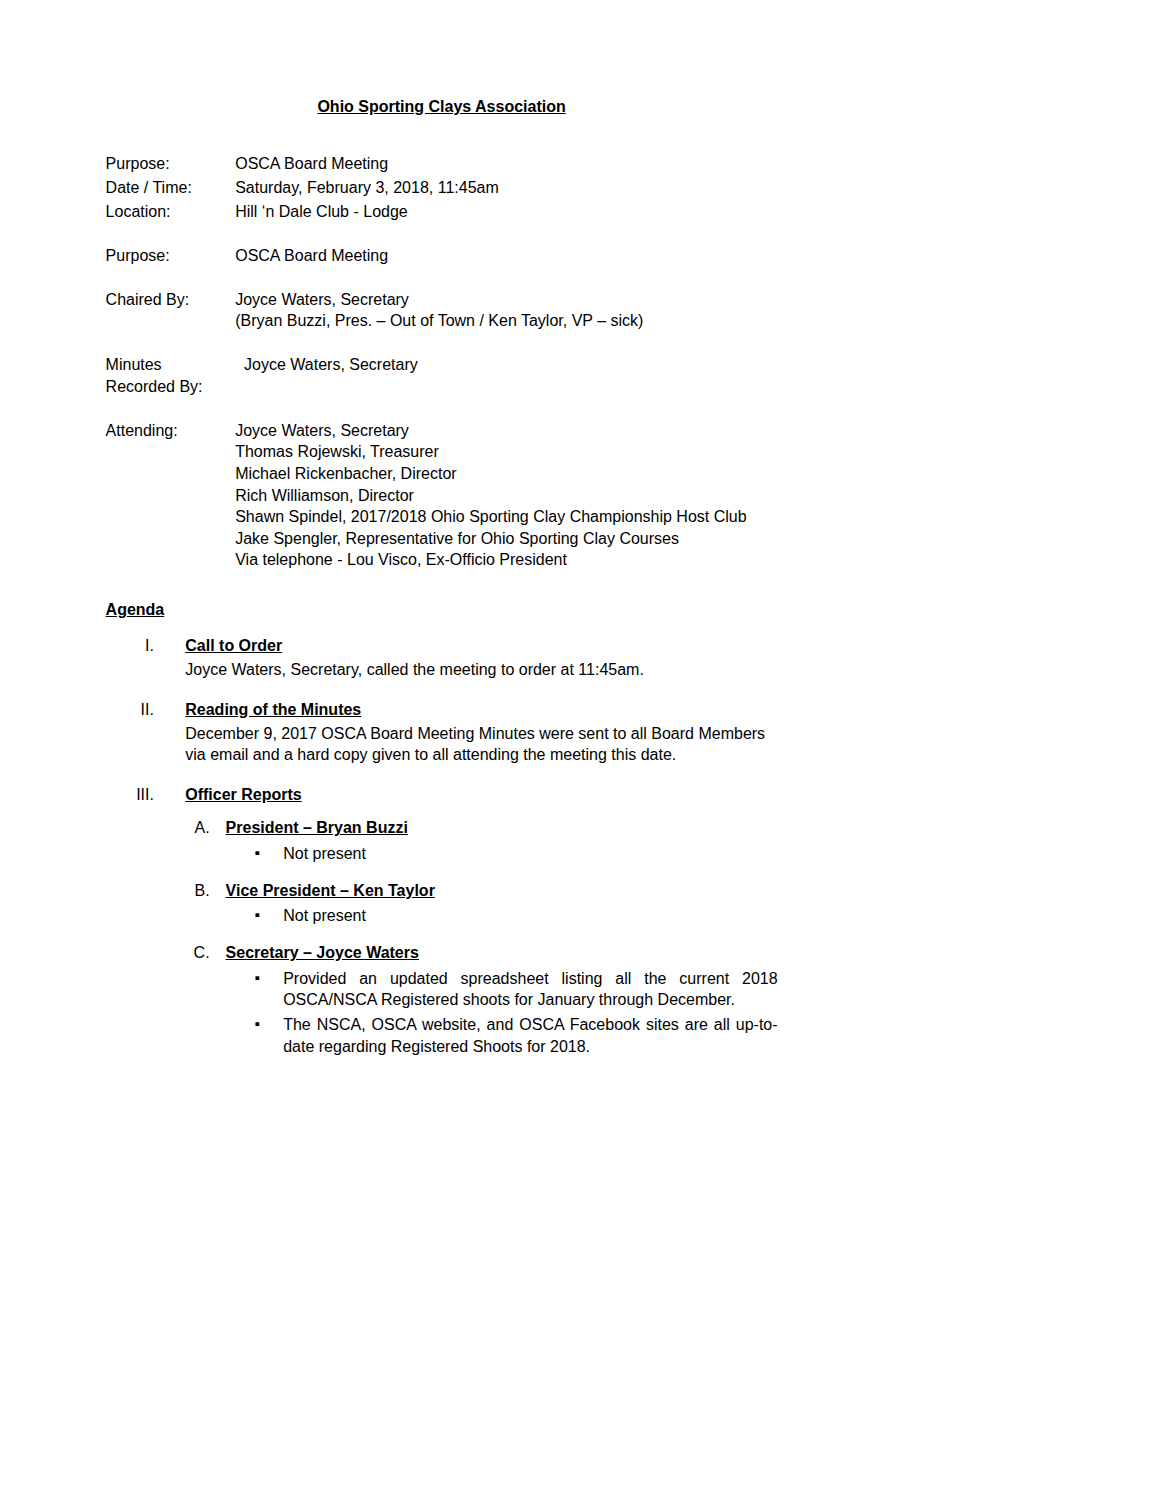Ohio Sporting Clays Association
| Purpose: | OSCA Board Meeting |
| Date / Time: | Saturday, February 3, 2018, 11:45am |
| Location: | Hill ‘n Dale Club - Lodge |
| Purpose: | OSCA Board Meeting |
| Chaired By: | Joyce Waters, Secretary (Bryan Buzzi, Pres. – Out of Town / Ken Taylor, VP – sick) |
| Minutes Recorded By: | Joyce Waters, Secretary |
| Attending: | Joyce Waters, Secretary Thomas Rojewski, Treasurer Michael Rickenbacher, Director Rich Williamson, Director Shawn Spindel, 2017/2018 Ohio Sporting Clay Championship Host Club Jake Spengler, Representative for Ohio Sporting Clay Courses Via telephone - Lou Visco, Ex-Officio President |
Agenda
Call to Order
Joyce Waters, Secretary, called the meeting to order at 11:45am.
Reading of the Minutes
December 9, 2017 OSCA Board Meeting Minutes were sent to all Board Members via email and a hard copy given to all attending the meeting this date.
Officer Reports
President – Bryan Buzzi
Not present
Vice President – Ken Taylor
Not present
Secretary – Joyce Waters
Provided an updated spreadsheet listing all the current 2018 OSCA/NSCA Registered shoots for January through December.
The NSCA, OSCA website, and OSCA Facebook sites are all up-to-date regarding Registered Shoots for 2018.